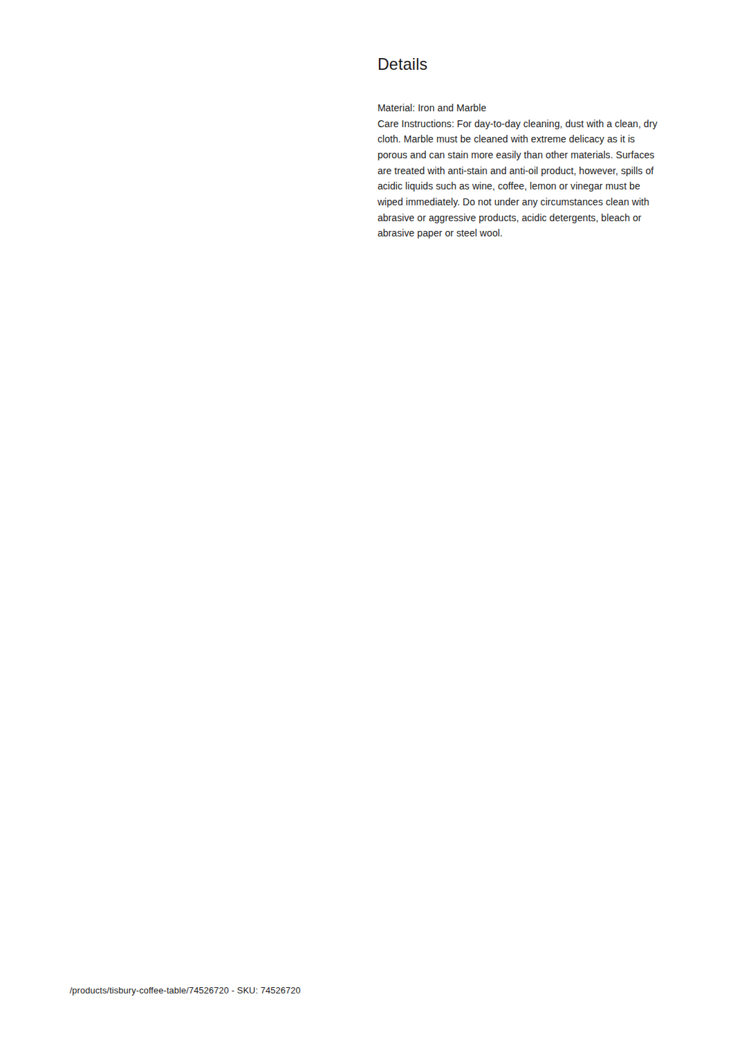Details
Material: Iron and Marble
Care Instructions: For day-to-day cleaning, dust with a clean, dry cloth. Marble must be cleaned with extreme delicacy as it is porous and can stain more easily than other materials. Surfaces are treated with anti-stain and anti-oil product, however, spills of acidic liquids such as wine, coffee, lemon or vinegar must be wiped immediately. Do not under any circumstances clean with abrasive or aggressive products, acidic detergents, bleach or abrasive paper or steel wool.
/products/tisbury-coffee-table/74526720 - SKU: 74526720